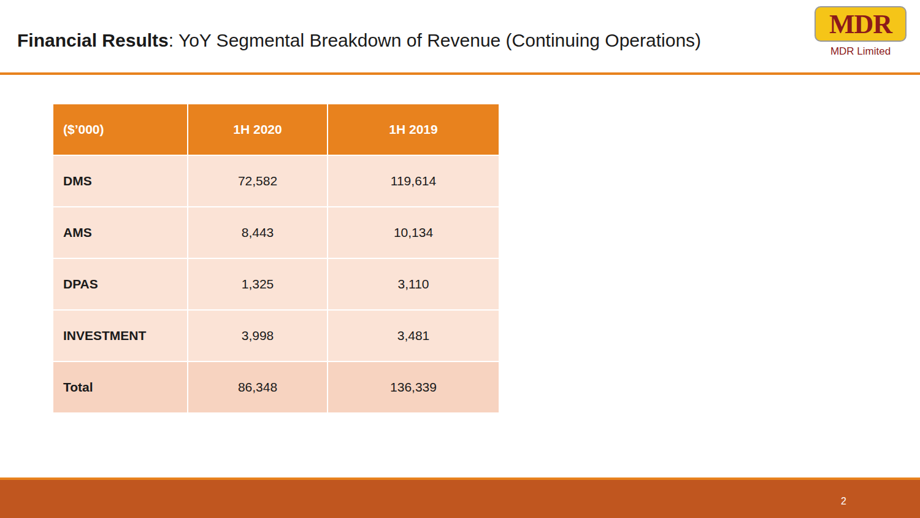Financial Results: YoY Segmental Breakdown of Revenue (Continuing Operations)
MDR
MDR Limited
| ($’000) | 1H 2020 | 1H 2019 |
| --- | --- | --- |
| DMS | 72,582 | 119,614 |
| AMS | 8,443 | 10,134 |
| DPAS | 1,325 | 3,110 |
| INVESTMENT | 3,998 | 3,481 |
| Total | 86,348 | 136,339 |
2